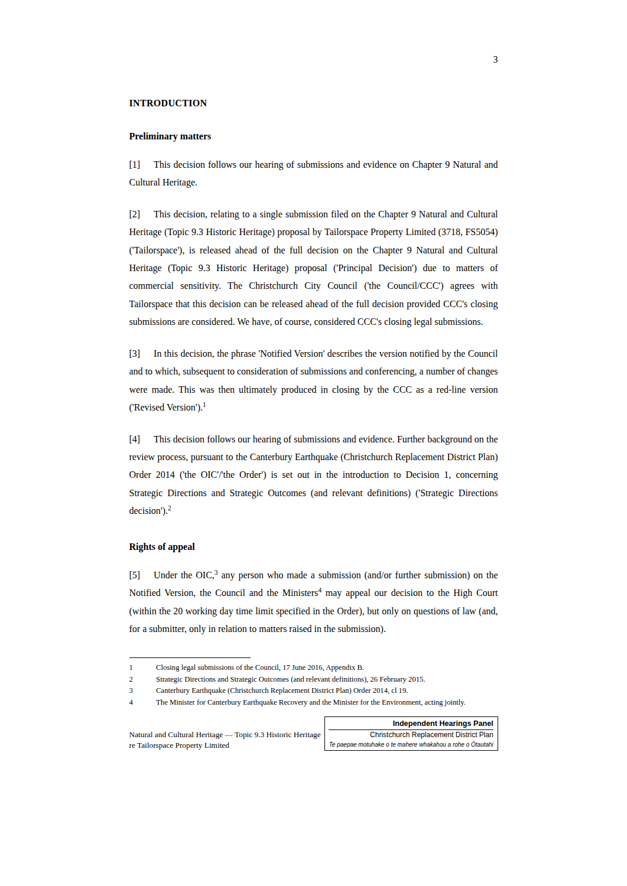3
INTRODUCTION
Preliminary matters
[1] This decision follows our hearing of submissions and evidence on Chapter 9 Natural and Cultural Heritage.
[2] This decision, relating to a single submission filed on the Chapter 9 Natural and Cultural Heritage (Topic 9.3 Historic Heritage) proposal by Tailorspace Property Limited (3718, FS5054) ('Tailorspace'), is released ahead of the full decision on the Chapter 9 Natural and Cultural Heritage (Topic 9.3 Historic Heritage) proposal ('Principal Decision') due to matters of commercial sensitivity. The Christchurch City Council ('the Council/CCC') agrees with Tailorspace that this decision can be released ahead of the full decision provided CCC's closing submissions are considered. We have, of course, considered CCC's closing legal submissions.
[3] In this decision, the phrase 'Notified Version' describes the version notified by the Council and to which, subsequent to consideration of submissions and conferencing, a number of changes were made. This was then ultimately produced in closing by the CCC as a red-line version ('Revised Version').1
[4] This decision follows our hearing of submissions and evidence. Further background on the review process, pursuant to the Canterbury Earthquake (Christchurch Replacement District Plan) Order 2014 ('the OIC'/'the Order') is set out in the introduction to Decision 1, concerning Strategic Directions and Strategic Outcomes (and relevant definitions) ('Strategic Directions decision').2
Rights of appeal
[5] Under the OIC,3 any person who made a submission (and/or further submission) on the Notified Version, the Council and the Ministers4 may appeal our decision to the High Court (within the 20 working day time limit specified in the Order), but only on questions of law (and, for a submitter, only in relation to matters raised in the submission).
1
Closing legal submissions of the Council, 17 June 2016, Appendix B.
2
Strategic Directions and Strategic Outcomes (and relevant definitions), 26 February 2015.
3
Canterbury Earthquake (Christchurch Replacement District Plan) Order 2014, cl 19.
4
The Minister for Canterbury Earthquake Recovery and the Minister for the Environment, acting jointly.
Natural and Cultural Heritage — Topic 9.3 Historic Heritage
re Tailorspace Property Limited
Independent Hearings Panel
Christchurch Replacement District Plan
Te paepae motuhake o te mahere whakahou a rohe o Ōtautahi